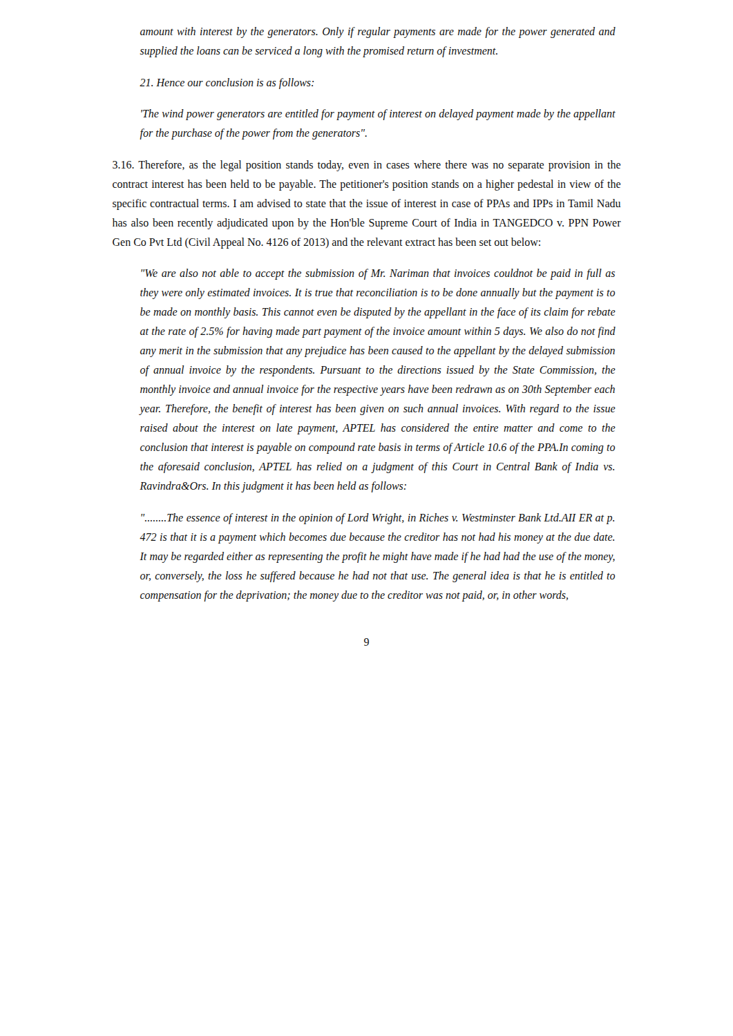amount with interest by the generators. Only if regular payments are made for the power generated and supplied the loans can be serviced a long with the promised return of investment.
21. Hence our conclusion is as follows:
'The wind power generators are entitled for payment of interest on delayed payment made by the appellant for the purchase of the power from the generators".
3.16. Therefore, as the legal position stands today, even in cases where there was no separate provision in the contract interest has been held to be payable. The petitioner's position stands on a higher pedestal in view of the specific contractual terms. I am advised to state that the issue of interest in case of PPAs and IPPs in Tamil Nadu has also been recently adjudicated upon by the Hon'ble Supreme Court of India in TANGEDCO v. PPN Power Gen Co Pvt Ltd (Civil Appeal No. 4126 of 2013) and the relevant extract has been set out below:
"We are also not able to accept the submission of Mr. Nariman that invoices couldnot be paid in full as they were only estimated invoices. It is true that reconciliation is to be done annually but the payment is to be made on monthly basis. This cannot even be disputed by the appellant in the face of its claim for rebate at the rate of 2.5% for having made part payment of the invoice amount within 5 days. We also do not find any merit in the submission that any prejudice has been caused to the appellant by the delayed submission of annual invoice by the respondents. Pursuant to the directions issued by the State Commission, the monthly invoice and annual invoice for the respective years have been redrawn as on 30th September each year. Therefore, the benefit of interest has been given on such annual invoices. With regard to the issue raised about the interest on late payment, APTEL has considered the entire matter and come to the conclusion that interest is payable on compound rate basis in terms of Article 10.6 of the PPA.In coming to the aforesaid conclusion, APTEL has relied on a judgment of this Court in Central Bank of India vs. Ravindra&Ors. In this judgment it has been held as follows:
"........The essence of interest in the opinion of Lord Wright, in Riches v. Westminster Bank Ltd.AII ER at p. 472 is that it is a payment which becomes due because the creditor has not had his money at the due date. It may be regarded either as representing the profit he might have made if he had had the use of the money, or, conversely, the loss he suffered because he had not that use. The general idea is that he is entitled to compensation for the deprivation; the money due to the creditor was not paid, or, in other words,
9